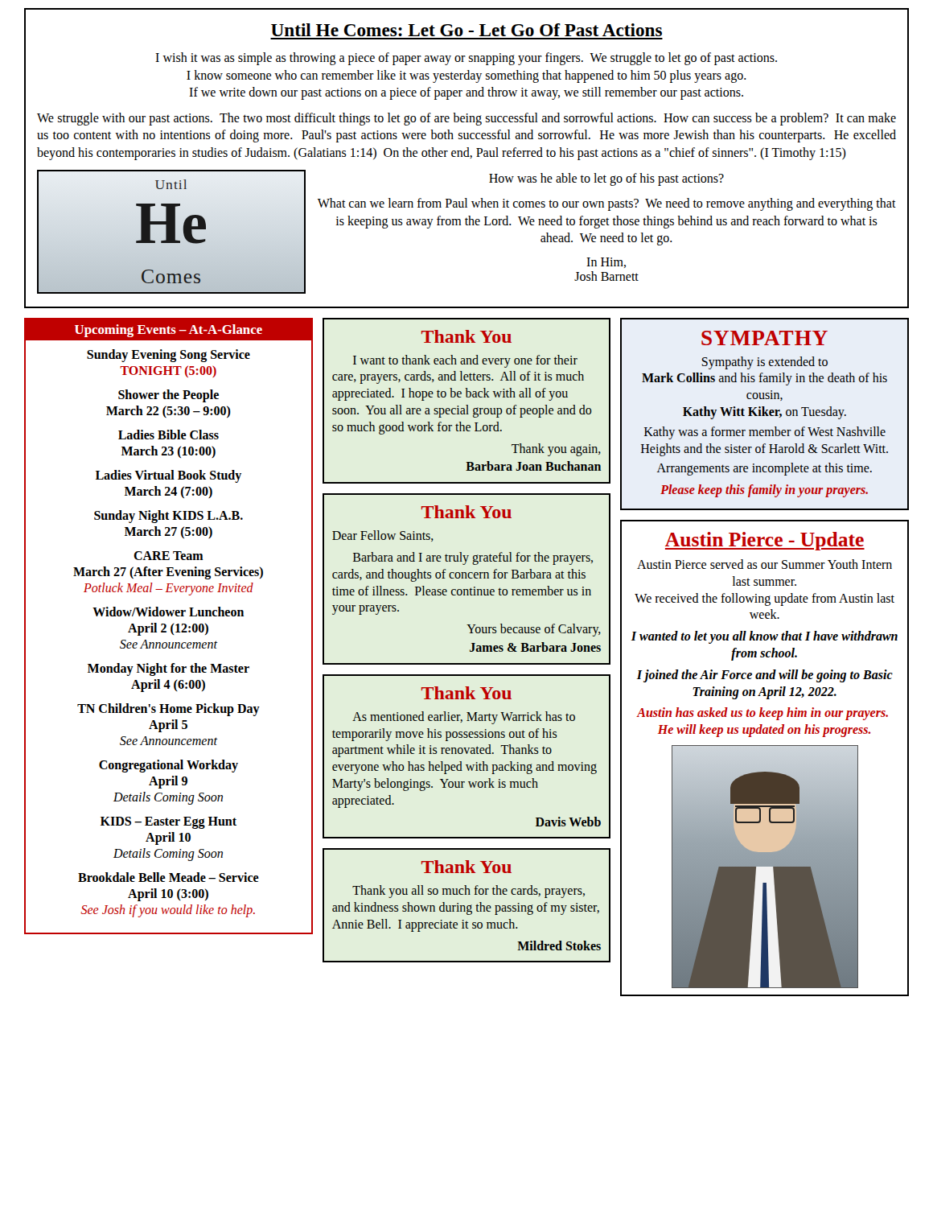Until He Comes: Let Go - Let Go Of Past Actions
I wish it was as simple as throwing a piece of paper away or snapping your fingers. We struggle to let go of past actions.
I know someone who can remember like it was yesterday something that happened to him 50 plus years ago.
If we write down our past actions on a piece of paper and throw it away, we still remember our past actions.
We struggle with our past actions. The two most difficult things to let go of are being successful and sorrowful actions. How can success be a problem? It can make us too content with no intentions of doing more. Paul's past actions were both successful and sorrowful. He was more Jewish than his counterparts. He excelled beyond his contemporaries in studies of Judaism. (Galatians 1:14) On the other end, Paul referred to his past actions as a "chief of sinners". (I Timothy 1:15)
Until
He
Comes
How was he able to let go of his past actions?
What can we learn from Paul when it comes to our own pasts? We need to remove anything and everything that is keeping us away from the Lord. We need to forget those things behind us and reach forward to what is ahead. We need to let go.
In Him,
Josh Barnett
Upcoming Events – At-A-Glance
Sunday Evening Song Service TONIGHT (5:00)
Shower the People March 22 (5:30 – 9:00)
Ladies Bible Class March 23 (10:00)
Ladies Virtual Book Study March 24 (7:00)
Sunday Night KIDS L.A.B. March 27 (5:00)
CARE Team March 27 (After Evening Services) Potluck Meal – Everyone Invited
Widow/Widower Luncheon April 2 (12:00) See Announcement
Monday Night for the Master April 4 (6:00)
TN Children's Home Pickup Day April 5 See Announcement
Congregational Workday April 9 Details Coming Soon
KIDS – Easter Egg Hunt April 10 Details Coming Soon
Brookdale Belle Meade – Service April 10 (3:00) See Josh if you would like to help.
Thank You
I want to thank each and every one for their care, prayers, cards, and letters. All of it is much appreciated. I hope to be back with all of you soon. You all are a special group of people and do so much good work for the Lord.
Thank you again,
Barbara Joan Buchanan
Thank You
Dear Fellow Saints,
Barbara and I are truly grateful for the prayers, cards, and thoughts of concern for Barbara at this time of illness. Please continue to remember us in your prayers.
Yours because of Calvary,
James & Barbara Jones
Thank You
As mentioned earlier, Marty Warrick has to temporarily move his possessions out of his apartment while it is renovated. Thanks to everyone who has helped with packing and moving Marty's belongings. Your work is much appreciated.
Davis Webb
Thank You
Thank you all so much for the cards, prayers, and kindness shown during the passing of my sister, Annie Bell. I appreciate it so much.
Mildred Stokes
SYMPATHY
Sympathy is extended to
Mark Collins and his family in the death of his cousin,
Kathy Witt Kiker, on Tuesday.
Kathy was a former member of West Nashville Heights and the sister of Harold & Scarlett Witt.
Arrangements are incomplete at this time.
Please keep this family in your prayers.
Austin Pierce - Update
Austin Pierce served as our Summer Youth Intern last summer.
We received the following update from Austin last week.
I wanted to let you all know that I have withdrawn from school.
I joined the Air Force and will be going to Basic Training on April 12, 2022.
Austin has asked us to keep him in our prayers. He will keep us updated on his progress.